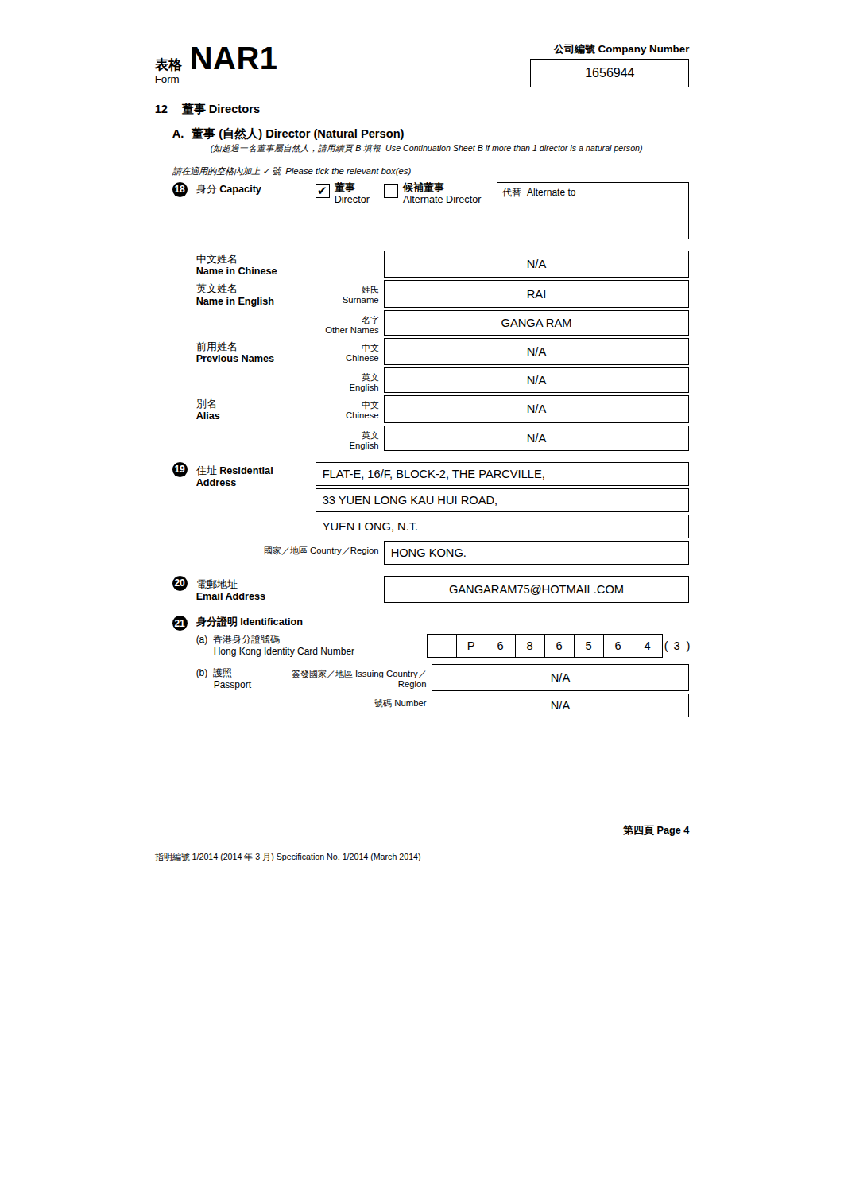表格 Form
NAR1
公司編號 Company Number
1656944
12 董事 Directors
A. 董事 (自然人) Director (Natural Person)
(如超過一名董事屬自然人，請用續頁 B 填報 Use Continuation Sheet B if more than 1 director is a natural person)
請在適用的空格內加上 ✓ 號 Please tick the relevant box(es)
18
身分 Capacity
✔ 董事 Director
候補董事 Alternate Director
代替 Alternate to
中文姓名 Name in Chinese
N/A
英文姓名 Name in English
姓氏 Surname
RAI
名字 Other Names
GANGA RAM
前用姓名 Previous Names
中文 Chinese
N/A
英文 English
N/A
別名 Alias
中文 Chinese
N/A
英文 English
N/A
19
住址 Residential Address
FLAT-E, 16/F, BLOCK-2, THE PARCVILLE,
33 YUEN LONG KAU HUI ROAD,
YUEN LONG, N.T.
國家／地區 Country／Region
HONG KONG.
20
電郵地址 Email Address
GANGARAM75@HOTMAIL.COM
21
身分證明 Identification
(a) 香港身分證號碼 Hong Kong Identity Card Number
P
6
8
6
5
6
4
(
3
)
(b) 護照
Passport
簽發國家／地區 Issuing Country／Region
N/A
號碼 Number
N/A
第四頁 Page 4
指明編號 1/2014 (2014 年 3 月) Specification No. 1/2014 (March 2014)